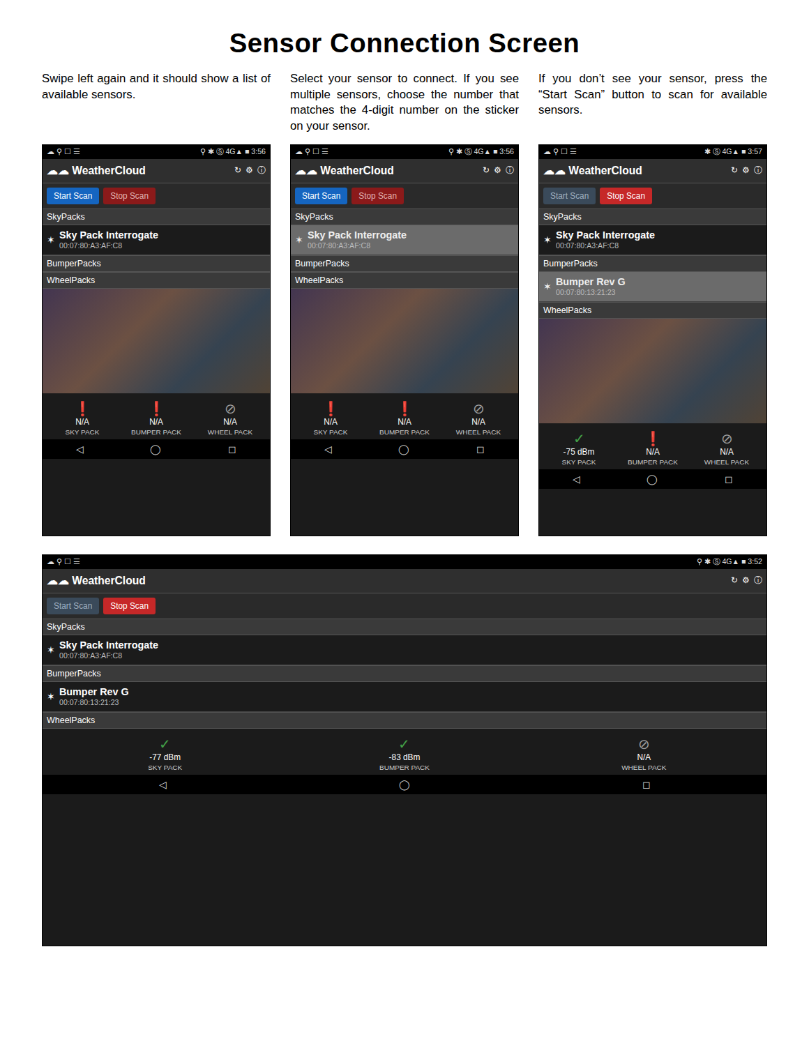Sensor Connection Screen
Swipe left again and it should show a list of available sensors.
Select your sensor to connect. If you see multiple sensors, choose the number that matches the 4-digit number on the sticker on your sensor.
If you don’t see your sensor, press the “Start Scan” button to scan for available sensors.
☁ ⚲ ☐ ☰⚲ ✱ Ⓢ 4G▲ ■ 3:56
☁☁ WeatherCloud ↻⚙ⓘ
Start Scan Stop Scan
SkyPacks
✶ Sky Pack Interrogate
00:07:80:A3:AF:C8
BumperPacks
WheelPacks
❗N/A
SKY PACK
❗N/A
BUMPER PACK
⊘N/A
WHEEL PACK
◁◯◻
☁ ⚲ ☐ ☰⚲ ✱ Ⓢ 4G▲ ■ 3:56
☁☁ WeatherCloud ↻⚙ⓘ
Start Scan Stop Scan
SkyPacks
✶ Sky Pack Interrogate
00:07:80:A3:AF:C8
BumperPacks
WheelPacks
❗N/A
SKY PACK
❗N/A
BUMPER PACK
⊘N/A
WHEEL PACK
◁◯◻
☁ ⚲ ☐ ☰✱ Ⓢ 4G▲ ■ 3:57
☁☁ WeatherCloud ↻⚙ⓘ
Start Scan Stop Scan
SkyPacks
✶ Sky Pack Interrogate
00:07:80:A3:AF:C8
BumperPacks
✶ Bumper Rev G
00:07:80:13:21:23
WheelPacks
✓-75 dBm
SKY PACK
❗N/A
BUMPER PACK
⊘N/A
WHEEL PACK
◁◯◻
☁ ⚲ ☐ ☰⚲ ✱ Ⓢ 4G▲ ■ 3:52
☁☁ WeatherCloud ↻⚙ⓘ
Start Scan Stop Scan
SkyPacks
✶ Sky Pack Interrogate
00:07:80:A3:AF:C8
BumperPacks
✶ Bumper Rev G
00:07:80:13:21:23
WheelPacks
✓-77 dBm
SKY PACK
✓-83 dBm
BUMPER PACK
⊘N/A
WHEEL PACK
◁◯◻
The green bars show that your Skypack and Roadpack (Bumperpack) are connected. The dBm value shows the strength of the Blue Tooth connection.
If you are seeing a low dBm reading (-80 dBm is OK vs -60 dBm is good):
Try moving your Smart Hub phone closer to the sensors
Unplug the sensor(s), restart the Smart Hub phone, then reboot the sensor(s)
If you still do not see your sensor pop up:
Verify car power is on
For the Skypack, verify that power is coming from the 12-volt socket by plugging in a cell phone or other electronics
Unplug and replug fuse tap for Roadpack or USB for Skypack
2